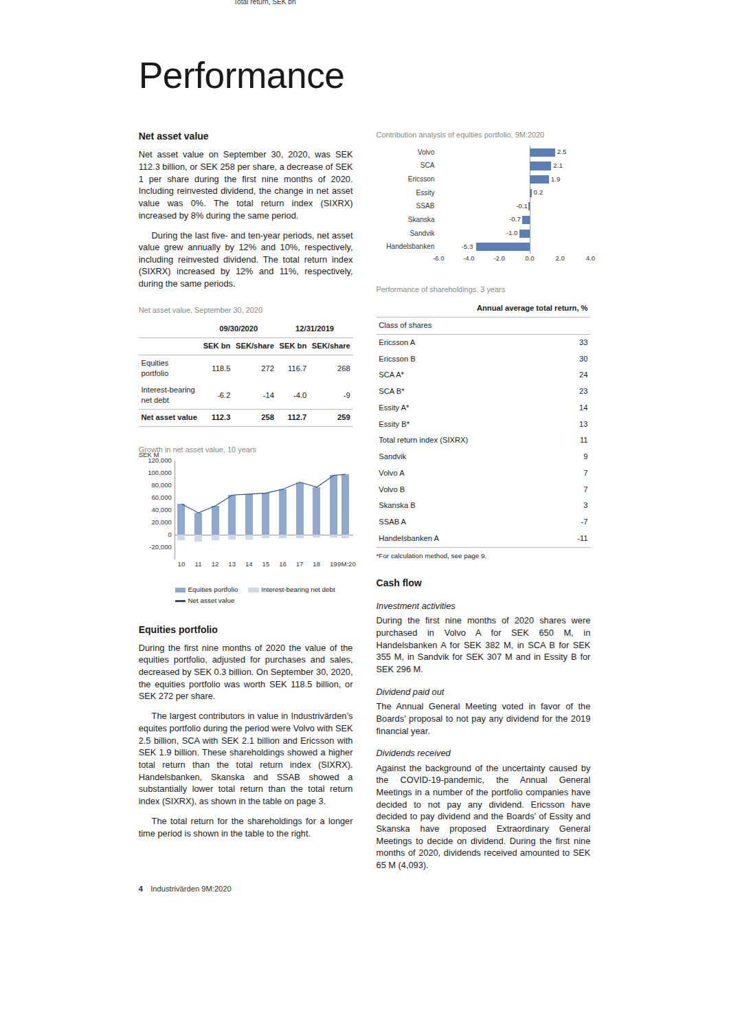Performance
Net asset value
Net asset value on September 30, 2020, was SEK 112.3 billion, or SEK 258 per share, a decrease of SEK 1 per share during the first nine months of 2020. Including reinvested dividend, the change in net asset value was 0%. The total return index (SIXRX) increased by 8% during the same period.
During the last five- and ten-year periods, net asset value grew annually by 12% and 10%, respectively, including reinvested dividend. The total return index (SIXRX) increased by 12% and 11%, respectively, during the same periods.
Net asset value, September 30, 2020
| | 09/30/2020 | 12/31/2019 |
| | SEK bn | SEK/share | SEK bn | SEK/share |
| Equities portfolio | 118.5 | 272 | 116.7 | 268 |
| Interest-bearing net debt | -6.2 | -14 | -4.0 | -9 |
| Net asset value | 112.3 | 258 | 112.7 | 259 |
Growth in net asset value, 10 years
SEK M
120,000
100,000
80,000
60,000
40,000
20,000
0
-20,000
10 11 12 13 14 15 16 17 18 19 9M:20
Equities portfolio Interest-bearing net debt
Net asset value
Equities portfolio
During the first nine months of 2020 the value of the equities portfolio, adjusted for purchases and sales, decreased by SEK 0.3 billion. On September 30, 2020, the equities portfolio was worth SEK 118.5 billion, or SEK 272 per share.
The largest contributors in value in Industrivärden’s equites portfolio during the period were Volvo with SEK 2.5 billion, SCA with SEK 2.1 billion and Ericsson with SEK 1.9 billion. These shareholdings showed a higher total return than the total return index (SIXRX). Handelsbanken, Skanska and SSAB showed a substantially lower total return than the total return index (SIXRX), as shown in the table on page 3.
The total return for the shareholdings for a longer time period is shown in the table to the right.
Contribution analysis of equities portfolio, 9M:2020
Total return, SEK bn
Volvo
2.5
SCA
2.1
Ericsson
1.9
Essity
0.2
SSAB
-0.1
Skanska
-0.7
Sandvik
-1.0
Handelsbanken
-5.3
-6.0 -4.0 -2.0 0.0 2.0 4.0
Performance of shareholdings, 3 years
| | Annual average total return, % |
| Class of shares | |
| Ericsson A | 33 |
| Ericsson B | 30 |
| SCA A* | 24 |
| SCA B* | 23 |
| Essity A* | 14 |
| Essity B* | 13 |
| Total return index (SIXRX) | 11 |
| Sandvik | 9 |
| Volvo A | 7 |
| Volvo B | 7 |
| Skanska B | 3 |
| SSAB A | -7 |
| Handelsbanken A | -11 |
*For calculation method, see page 9.
Cash flow
Investment activities
During the first nine months of 2020 shares were purchased in Volvo A for SEK 650 M, in Handelsbanken A for SEK 382 M, in SCA B for SEK 355 M, in Sandvik for SEK 307 M and in Essity B for SEK 296 M.
Dividend paid out
The Annual General Meeting voted in favor of the Boards’ proposal to not pay any dividend for the 2019 financial year.
Dividends received
Against the background of the uncertainty caused by the COVID-19-pandemic, the Annual General Meetings in a number of the portfolio companies have decided to not pay any dividend. Ericsson have decided to pay dividend and the Boards’ of Essity and Skanska have proposed Extraordinary General Meetings to decide on dividend. During the first nine months of 2020, dividends received amounted to SEK 65 M (4,093).
4 Industrivärden 9M:2020